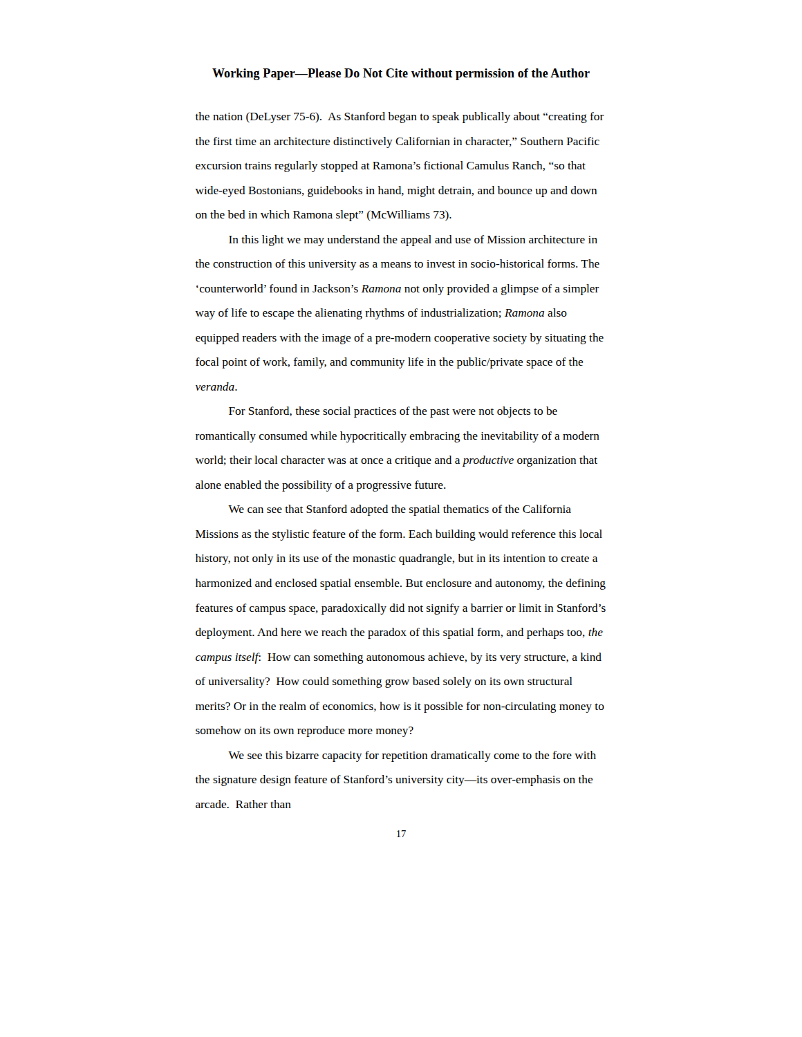Working Paper—Please Do Not Cite without permission of the Author
the nation (DeLyser 75-6). As Stanford began to speak publically about “creating for the first time an architecture distinctively Californian in character,” Southern Pacific excursion trains regularly stopped at Ramona’s fictional Camulus Ranch, “so that wide-eyed Bostonians, guidebooks in hand, might detrain, and bounce up and down on the bed in which Ramona slept” (McWilliams 73).
In this light we may understand the appeal and use of Mission architecture in the construction of this university as a means to invest in socio-historical forms. The ‘counterworld’ found in Jackson’s Ramona not only provided a glimpse of a simpler way of life to escape the alienating rhythms of industrialization; Ramona also equipped readers with the image of a pre-modern cooperative society by situating the focal point of work, family, and community life in the public/private space of the veranda.
For Stanford, these social practices of the past were not objects to be romantically consumed while hypocritically embracing the inevitability of a modern world; their local character was at once a critique and a productive organization that alone enabled the possibility of a progressive future.
We can see that Stanford adopted the spatial thematics of the California Missions as the stylistic feature of the form. Each building would reference this local history, not only in its use of the monastic quadrangle, but in its intention to create a harmonized and enclosed spatial ensemble. But enclosure and autonomy, the defining features of campus space, paradoxically did not signify a barrier or limit in Stanford’s deployment. And here we reach the paradox of this spatial form, and perhaps too, the campus itself: How can something autonomous achieve, by its very structure, a kind of universality? How could something grow based solely on its own structural merits? Or in the realm of economics, how is it possible for non-circulating money to somehow on its own reproduce more money?
We see this bizarre capacity for repetition dramatically come to the fore with the signature design feature of Stanford’s university city—its over-emphasis on the arcade. Rather than
17